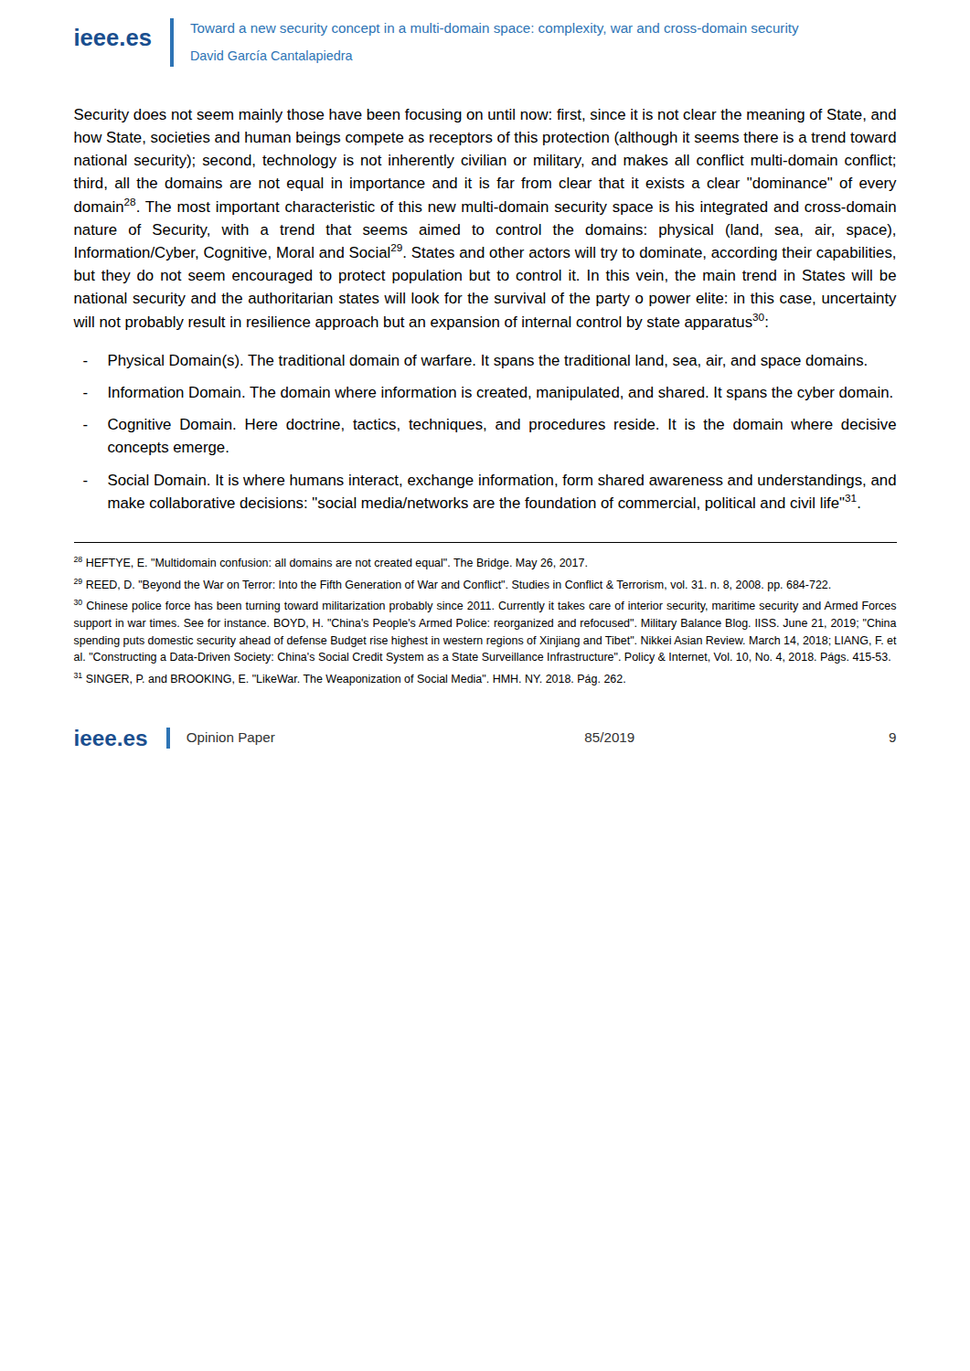ieee.es
Toward a new security concept in a multi-domain space: complexity, war and cross-domain security
David García Cantalapiedra
Security does not seem mainly those have been focusing on until now: first, since it is not clear the meaning of State, and how State, societies and human beings compete as receptors of this protection (although it seems there is a trend toward national security); second, technology is not inherently civilian or military, and makes all conflict multi-domain conflict; third, all the domains are not equal in importance and it is far from clear that it exists a clear "dominance" of every domain28. The most important characteristic of this new multi-domain security space is his integrated and cross-domain nature of Security, with a trend that seems aimed to control the domains: physical (land, sea, air, space), Information/Cyber, Cognitive, Moral and Social29. States and other actors will try to dominate, according their capabilities, but they do not seem encouraged to protect population but to control it. In this vein, the main trend in States will be national security and the authoritarian states will look for the survival of the party o power elite: in this case, uncertainty will not probably result in resilience approach but an expansion of internal control by state apparatus30:
Physical Domain(s). The traditional domain of warfare. It spans the traditional land, sea, air, and space domains.
Information Domain. The domain where information is created, manipulated, and shared. It spans the cyber domain.
Cognitive Domain. Here doctrine, tactics, techniques, and procedures reside. It is the domain where decisive concepts emerge.
Social Domain. It is where humans interact, exchange information, form shared awareness and understandings, and make collaborative decisions: "social media/networks are the foundation of commercial, political and civil life"31.
28 HEFTYE, E. "Multidomain confusion: all domains are not created equal". The Bridge. May 26, 2017.
29 REED, D. "Beyond the War on Terror: Into the Fifth Generation of War and Conflict". Studies in Conflict & Terrorism, vol. 31. n. 8, 2008. pp. 684-722.
30 Chinese police force has been turning toward militarization probably since 2011. Currently it takes care of interior security, maritime security and Armed Forces support in war times. See for instance. BOYD, H. "China's People's Armed Police: reorganized and refocused". Military Balance Blog. IISS. June 21, 2019; "China spending puts domestic security ahead of defense Budget rise highest in western regions of Xinjiang and Tibet". Nikkei Asian Review. March 14, 2018; LIANG, F. et al. "Constructing a Data-Driven Society: China's Social Credit System as a State Surveillance Infrastructure". Policy & Internet, Vol. 10, No. 4, 2018. Págs. 415-53.
31 SINGER, P. and BROOKING, E. "LikeWar. The Weaponization of Social Media". HMH. NY. 2018. Pág. 262.
ieee.es
Opinion Paper 85/2019 9